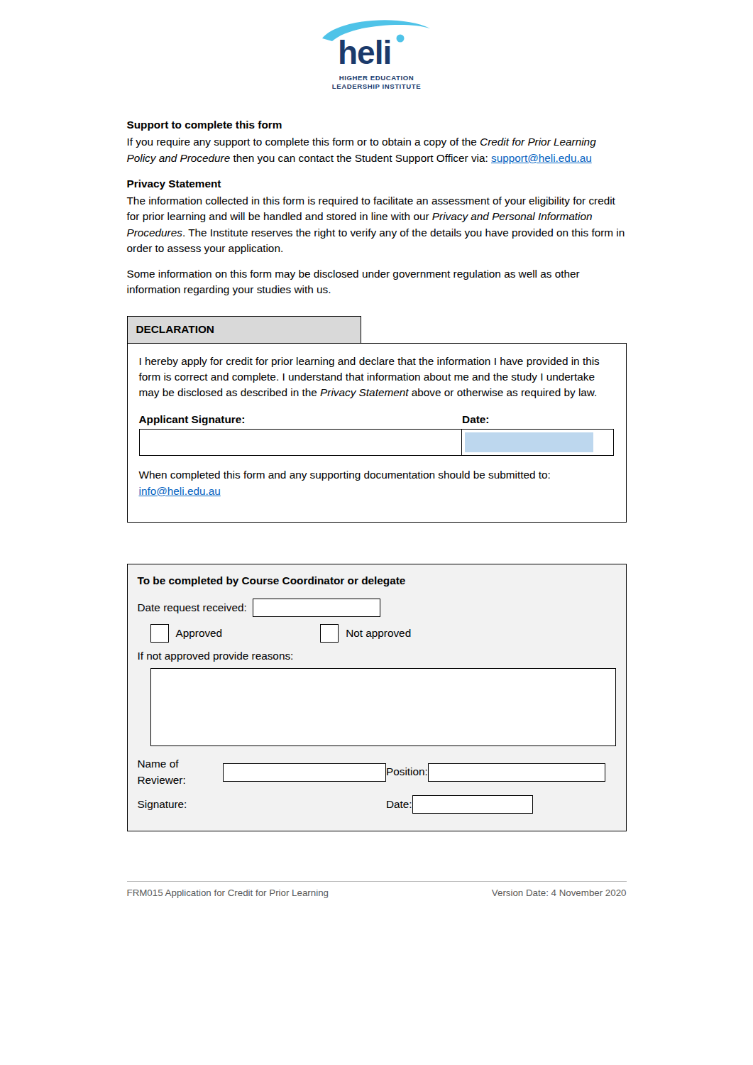heli
HIGHER EDUCATION
LEADERSHIP INSTITUTE
Support to complete this form
If you require any support to complete this form or to obtain a copy of the Credit for Prior Learning Policy and Procedure then you can contact the Student Support Officer via: support@heli.edu.au
Privacy Statement
The information collected in this form is required to facilitate an assessment of your eligibility for credit for prior learning and will be handled and stored in line with our Privacy and Personal Information Procedures. The Institute reserves the right to verify any of the details you have provided on this form in order to assess your application.
Some information on this form may be disclosed under government regulation as well as other information regarding your studies with us.
DECLARATION
I hereby apply for credit for prior learning and declare that the information I have provided in this form is correct and complete. I understand that information about me and the study I undertake may be disclosed as described in the Privacy Statement above or otherwise as required by law.
Applicant Signature:
Date:
When completed this form and any supporting documentation should be submitted to:
info@heli.edu.au
To be completed by Course Coordinator or delegate
Date request received:
Approved Not approved
If not approved provide reasons:
Name of Reviewer:
Position:
Signature:
Date:
FRM015 Application for Credit for Prior Learning Version Date: 4 November 2020